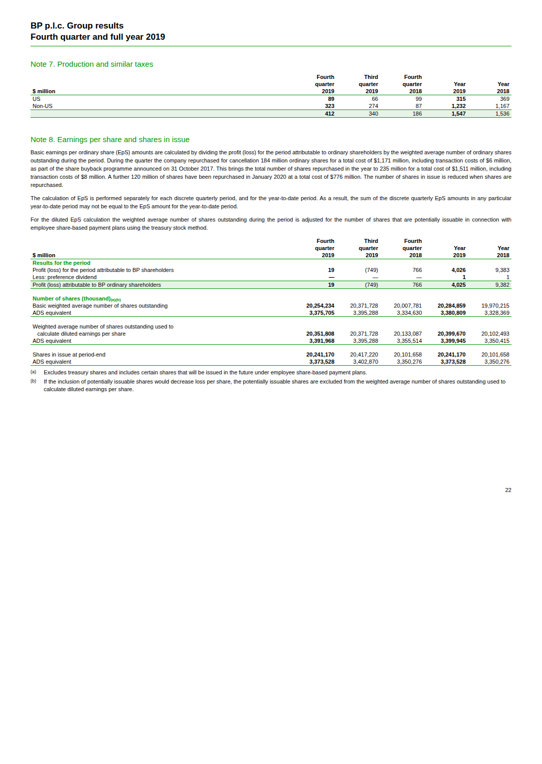BP p.l.c. Group results
Fourth quarter and full year 2019
Note 7. Production and similar taxes
| | Fourth | Third | Fourth | | |
| | quarter | quarter | quarter | Year | Year |
| $ million | 2019 | 2019 | 2018 | 2019 | 2018 |
| US | 89 | 66 | 99 | 315 | 369 |
| Non-US | 323 | 274 | 87 | 1,232 | 1,167 |
| | 412 | 340 | 186 | 1,547 | 1,536 |
Note 8. Earnings per share and shares in issue
Basic earnings per ordinary share (EpS) amounts are calculated by dividing the profit (loss) for the period attributable to ordinary shareholders by the weighted average number of ordinary shares outstanding during the period. During the quarter the company repurchased for cancellation 184 million ordinary shares for a total cost of $1,171 million, including transaction costs of $6 million, as part of the share buyback programme announced on 31 October 2017. This brings the total number of shares repurchased in the year to 235 million for a total cost of $1,511 million, including transaction costs of $8 million. A further 120 million of shares have been repurchased in January 2020 at a total cost of $776 million. The number of shares in issue is reduced when shares are repurchased.
The calculation of EpS is performed separately for each discrete quarterly period, and for the year-to-date period. As a result, the sum of the discrete quarterly EpS amounts in any particular year-to-date period may not be equal to the EpS amount for the year-to-date period.
For the diluted EpS calculation the weighted average number of shares outstanding during the period is adjusted for the number of shares that are potentially issuable in connection with employee share-based payment plans using the treasury stock method.
| | Fourth | Third | Fourth | | |
| | quarter | quarter | quarter | Year | Year |
| $ million | 2019 | 2019 | 2018 | 2019 | 2018 |
| Results for the period | | | | | |
| Profit (loss) for the period attributable to BP shareholders | 19 | (749) | 766 | 4,026 | 9,383 |
| Less: preference dividend | — | — | — | 1 | 1 |
| Profit (loss) attributable to BP ordinary shareholders | 19 | (749) | 766 | 4,025 | 9,382 |
| Number of shares (thousand) (a)(b) | | | | | |
| Basic weighted average number of shares outstanding | 20,254,234 | 20,371,728 | 20,007,781 | 20,284,859 | 19,970,215 |
| ADS equivalent | 3,375,705 | 3,395,288 | 3,334,630 | 3,380,809 | 3,328,369 |
| Weighted average number of shares outstanding used to | | | | | |
| calculate diluted earnings per share | 20,351,808 | 20,371,728 | 20,133,087 | 20,399,670 | 20,102,493 |
| ADS equivalent | 3,391,968 | 3,395,288 | 3,355,514 | 3,399,945 | 3,350,415 |
| Shares in issue at period-end | 20,241,170 | 20,417,220 | 20,101,658 | 20,241,170 | 20,101,658 |
| ADS equivalent | 3,373,528 | 3,402,870 | 3,350,276 | 3,373,528 | 3,350,276 |
| (a) | Excludes treasury shares and includes certain shares that will be issued in the future under employee share-based payment plans. |
| (b) | If the inclusion of potentially issuable shares would decrease loss per share, the potentially issuable shares are excluded from the weighted average number of shares outstanding used to calculate diluted earnings per share. |
22